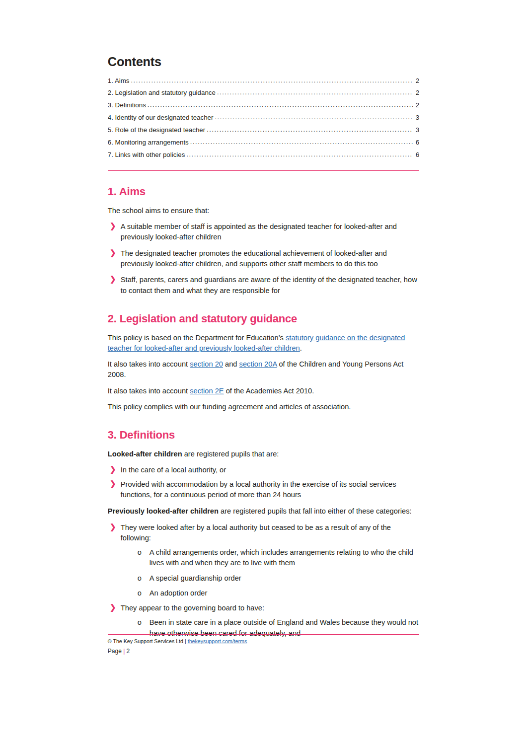Contents
1. Aims ........................................................................................................................................................... 2
2. Legislation and statutory guidance ............................................................................................................. 2
3. Definitions .................................................................................................................................................. 2
4. Identity of our designated teacher .............................................................................................................. 3
5. Role of the designated teacher .................................................................................................................... 3
6. Monitoring arrangements .............................................................................................................................. 6
7. Links with other policies ................................................................................................................................ 6
1. Aims
The school aims to ensure that:
A suitable member of staff is appointed as the designated teacher for looked-after and previously looked-after children
The designated teacher promotes the educational achievement of looked-after and previously looked-after children, and supports other staff members to do this too
Staff, parents, carers and guardians are aware of the identity of the designated teacher, how to contact them and what they are responsible for
2. Legislation and statutory guidance
This policy is based on the Department for Education’s statutory guidance on the designated teacher for looked-after and previously looked-after children.
It also takes into account section 20 and section 20A of the Children and Young Persons Act 2008.
It also takes into account section 2E of the Academies Act 2010.
This policy complies with our funding agreement and articles of association.
3. Definitions
Looked-after children are registered pupils that are:
In the care of a local authority, or
Provided with accommodation by a local authority in the exercise of its social services functions, for a continuous period of more than 24 hours
Previously looked-after children are registered pupils that fall into either of these categories:
They were looked after by a local authority but ceased to be as a result of any of the following:
A child arrangements order, which includes arrangements relating to who the child lives with and when they are to live with them
A special guardianship order
An adoption order
They appear to the governing board to have:
Been in state care in a place outside of England and Wales because they would not have otherwise been cared for adequately, and
© The Key Support Services Ltd | thekeysupport.com/terms
Page | 2